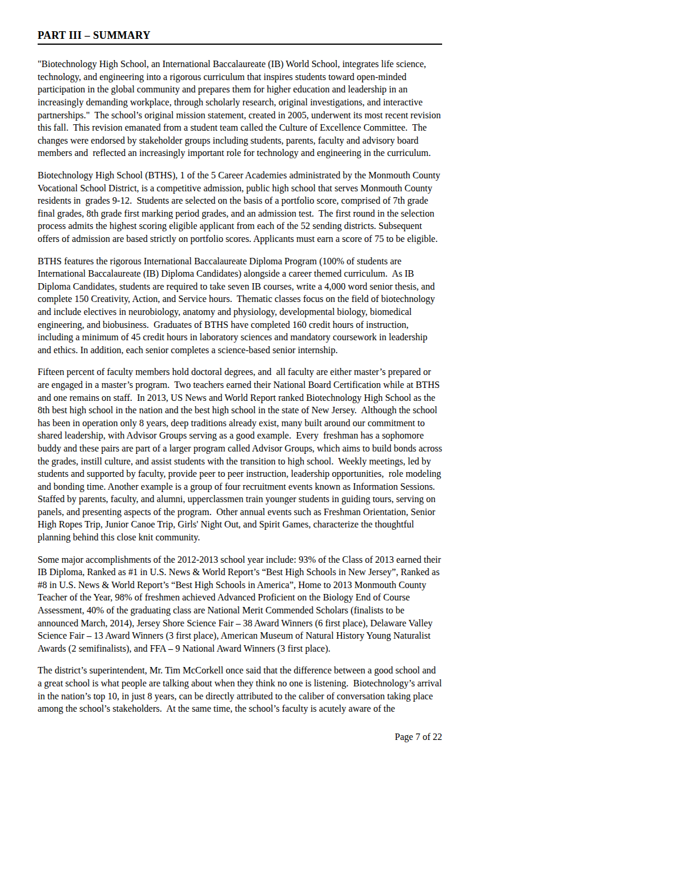PART III – SUMMARY
"Biotechnology High School, an International Baccalaureate (IB) World School, integrates life science, technology, and engineering into a rigorous curriculum that inspires students toward open-minded participation in the global community and prepares them for higher education and leadership in an increasingly demanding workplace, through scholarly research, original investigations, and interactive partnerships." The school’s original mission statement, created in 2005, underwent its most recent revision this fall. This revision emanated from a student team called the Culture of Excellence Committee. The changes were endorsed by stakeholder groups including students, parents, faculty and advisory board members and reflected an increasingly important role for technology and engineering in the curriculum.
Biotechnology High School (BTHS), 1 of the 5 Career Academies administrated by the Monmouth County Vocational School District, is a competitive admission, public high school that serves Monmouth County residents in grades 9-12. Students are selected on the basis of a portfolio score, comprised of 7th grade final grades, 8th grade first marking period grades, and an admission test. The first round in the selection process admits the highest scoring eligible applicant from each of the 52 sending districts. Subsequent offers of admission are based strictly on portfolio scores. Applicants must earn a score of 75 to be eligible.
BTHS features the rigorous International Baccalaureate Diploma Program (100% of students are International Baccalaureate (IB) Diploma Candidates) alongside a career themed curriculum. As IB Diploma Candidates, students are required to take seven IB courses, write a 4,000 word senior thesis, and complete 150 Creativity, Action, and Service hours. Thematic classes focus on the field of biotechnology and include electives in neurobiology, anatomy and physiology, developmental biology, biomedical engineering, and biobusiness. Graduates of BTHS have completed 160 credit hours of instruction, including a minimum of 45 credit hours in laboratory sciences and mandatory coursework in leadership and ethics. In addition, each senior completes a science-based senior internship.
Fifteen percent of faculty members hold doctoral degrees, and all faculty are either master’s prepared or are engaged in a master’s program. Two teachers earned their National Board Certification while at BTHS and one remains on staff. In 2013, US News and World Report ranked Biotechnology High School as the 8th best high school in the nation and the best high school in the state of New Jersey. Although the school has been in operation only 8 years, deep traditions already exist, many built around our commitment to shared leadership, with Advisor Groups serving as a good example. Every freshman has a sophomore buddy and these pairs are part of a larger program called Advisor Groups, which aims to build bonds across the grades, instill culture, and assist students with the transition to high school. Weekly meetings, led by students and supported by faculty, provide peer to peer instruction, leadership opportunities, role modeling and bonding time. Another example is a group of four recruitment events known as Information Sessions. Staffed by parents, faculty, and alumni, upperclassmen train younger students in guiding tours, serving on panels, and presenting aspects of the program. Other annual events such as Freshman Orientation, Senior High Ropes Trip, Junior Canoe Trip, Girls' Night Out, and Spirit Games, characterize the thoughtful planning behind this close knit community.
Some major accomplishments of the 2012-2013 school year include: 93% of the Class of 2013 earned their IB Diploma, Ranked as #1 in U.S. News & World Report’s “Best High Schools in New Jersey”, Ranked as #8 in U.S. News & World Report’s “Best High Schools in America”, Home to 2013 Monmouth County Teacher of the Year, 98% of freshmen achieved Advanced Proficient on the Biology End of Course Assessment, 40% of the graduating class are National Merit Commended Scholars (finalists to be announced March, 2014), Jersey Shore Science Fair – 38 Award Winners (6 first place), Delaware Valley Science Fair – 13 Award Winners (3 first place), American Museum of Natural History Young Naturalist Awards (2 semifinalists), and FFA – 9 National Award Winners (3 first place).
The district’s superintendent, Mr. Tim McCorkell once said that the difference between a good school and a great school is what people are talking about when they think no one is listening. Biotechnology’s arrival in the nation’s top 10, in just 8 years, can be directly attributed to the caliber of conversation taking place among the school’s stakeholders. At the same time, the school’s faculty is acutely aware of the
Page 7 of 22